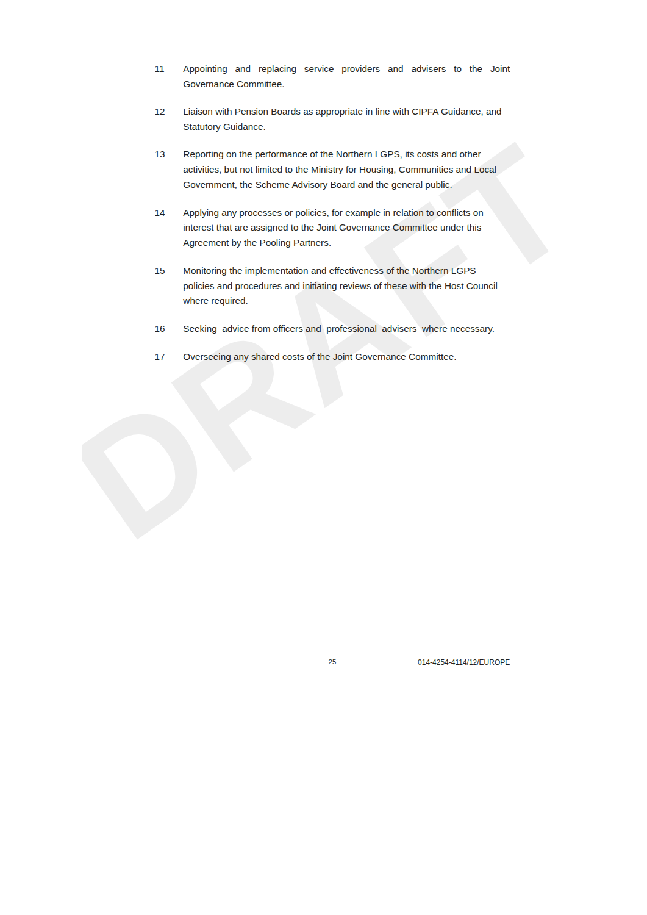DRAFT
Appointing and replacing service providers and advisers to the Joint Governance Committee.
Liaison with Pension Boards as appropriate in line with CIPFA Guidance, and Statutory Guidance.
Reporting on the performance of the Northern LGPS, its costs and other activities, but not limited to the Ministry for Housing, Communities and Local Government, the Scheme Advisory Board and the general public.
Applying any processes or policies, for example in relation to conflicts on interest that are assigned to the Joint Governance Committee under this Agreement by the Pooling Partners.
Monitoring the implementation and effectiveness of the Northern LGPS policies and procedures and initiating reviews of these with the Host Council where required.
Seeking advice from officers and professional advisers where necessary.
Overseeing any shared costs of the Joint Governance Committee.
25 014-4254-4114/12/EUROPE